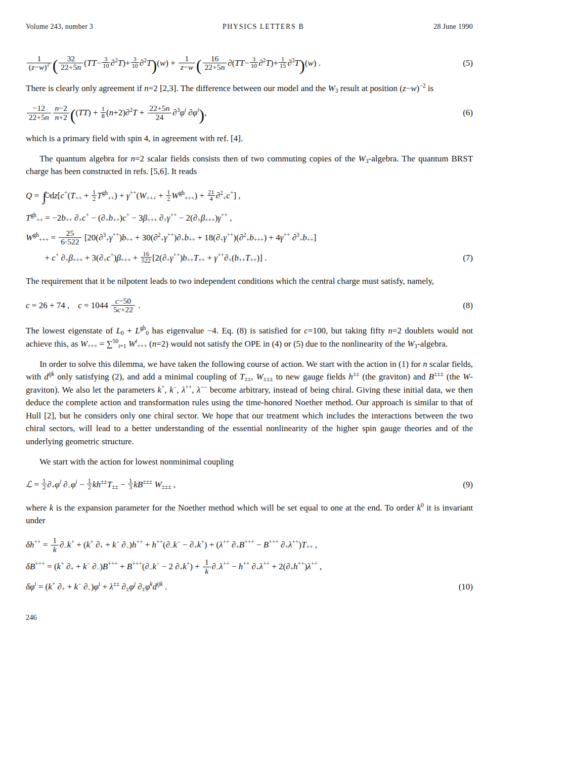Volume 243, number 3
PHYSICS LETTERS B
28 June 1990
1(z−w)2(3222+5n(TT−310∂2T)+310∂2T)(w) + 1 z−w(1622+5n∂(TT−310∂2T)+115∂3T)(w) .
(5)
There is clearly only agreement if n=2 [2,3]. The difference between our model and the W3 result at position (z−w)−2 is
−1222+5n n−2 n+2((TT) + 18(n+2)∂2T + 22+5n 24∂3φi ∂φi),
(6)
which is a primary field with spin 4, in agreement with ref. [4].
The quantum algebra for n=2 scalar fields consists then of two commuting copies of the W3-algebra. The quantum BRST charge has been constructed in refs. [5,6]. It reads
Q = ∫ dz[c+(T++ + 12 Tgh++) + γ++(W+++ + 12 Wgh+++) + 214∂2+c+] ,
Tgh++ = −2b++ ∂+c+ − (∂+b++)c+ − 3β+++ ∂+γ++ − 2(∂+β+++)γ++ ,
Wgh+++ = 256·522 [20(∂3+γ++)b++ + 30(∂2+γ++)∂+b++ + 18(∂+γ++)(∂2+b+++) + 4γ++ ∂3+b++]
+ c+ ∂+β+++ + 3(∂+c+)β+++ + 16522[2(∂+γ++)b++T++ + γ++∂+(b++T++)] .
(7)
The requirement that it be nilpotent leads to two independent conditions which the central charge must satisfy, namely,
c = 26 + 74 , c = 1044 c−505c+22 .
(8)
The lowest eigenstate of L0 + Lgh0 has eigenvalue −4. Eq. (8) is satisfied for c=100, but taking fifty n=2 doublets would not achieve this, as W+++ = ∑50i=1 Wi+++ (n=2) would not satisfy the OPE in (4) or (5) due to the nonlinearity of the W3-algebra.
In order to solve this dilemma, we have taken the following course of action. We start with the action in (1) for n scalar fields, with dijk only satisfying (2), and add a minimal coupling of T±±, W±±± to new gauge fields h±± (the graviton) and B±±± (the W-graviton). We also let the parameters k+, k−, λ++, λ−− become arbitrary, instead of being chiral. Giving these initial data, we then deduce the complete action and transformation rules using the time-honored Noether method. Our approach is similar to that of Hull [2], but he considers only one chiral sector. We hope that our treatment which includes the interactions between the two chiral sectors, will lead to a better understanding of the essential nonlinearity of the higher spin gauge theories and of the underlying geometric structure.
We start with the action for lowest nonminimal coupling
ℒ = 12∂+φi ∂−φi − 12 kh±±T±± − 13 kB±±± W±±± ,
(9)
where k is the expansion parameter for the Noether method which will be set equal to one at the end. To order k0 it is invariant under
δh++ = 1 k∂−k+ + (k+ ∂+ + k− ∂−)h++ + h++(∂−k− − ∂+k+) + (λ++ ∂+B+++ − B+++ ∂+λ++)T++ ,
δB+++ = (k+ ∂+ + k− ∂−)B+++ + B+++(∂−k− − 2 ∂+k+) + 1 k∂−λ++ − h++ ∂+λ++ + 2(∂+h++)λ++ ,
δφi = (k+ ∂+ + k− ∂−)φi + λ±± ∂±φj ∂±φkdijk .
(10)
246